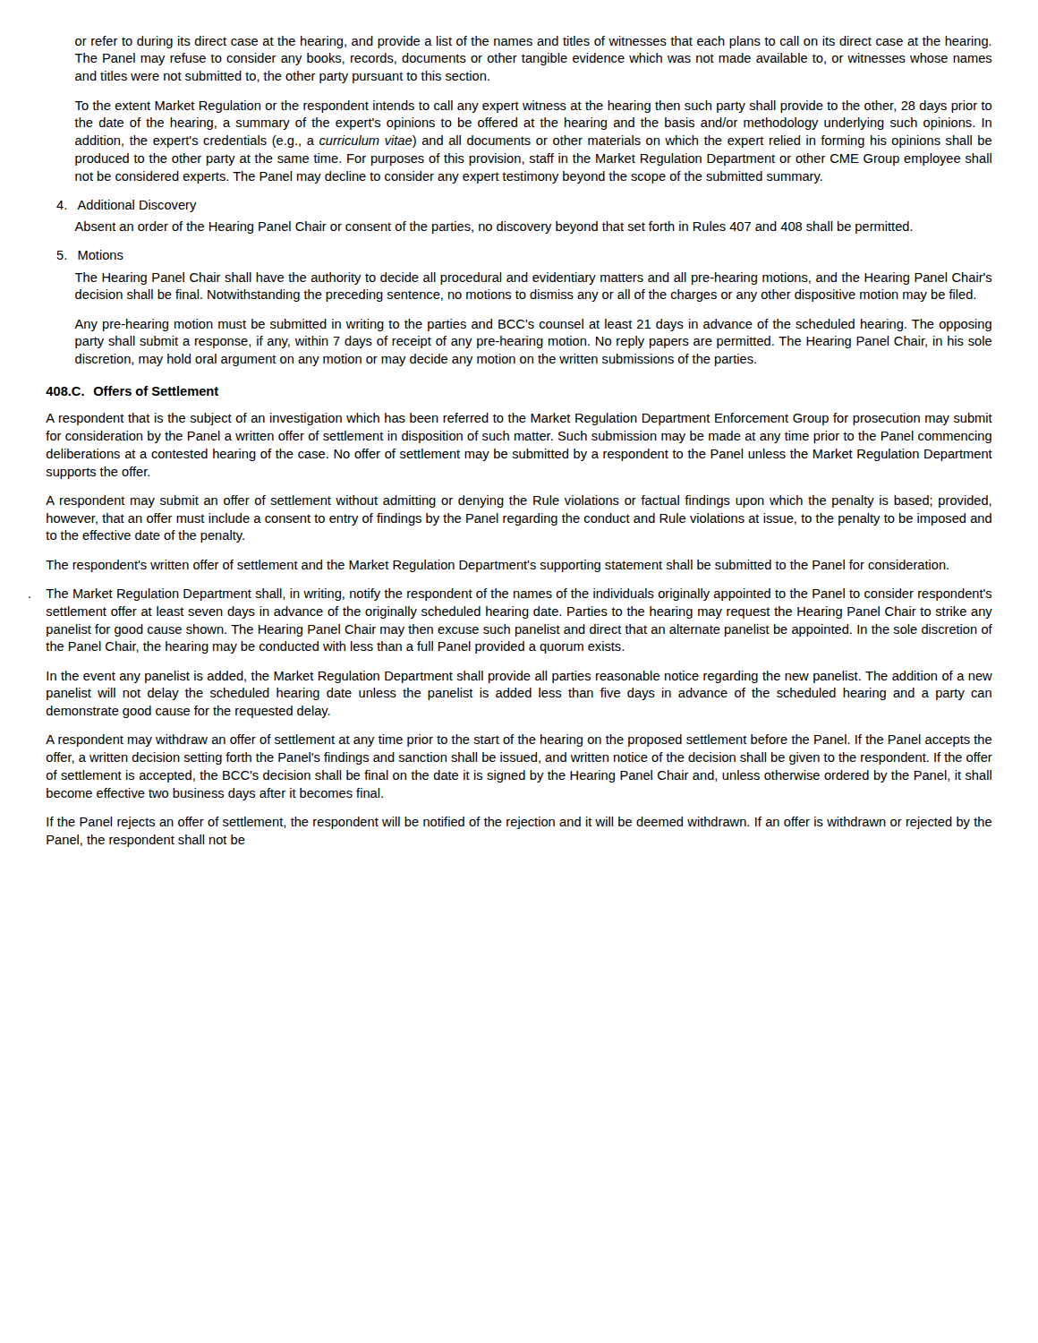or refer to during its direct case at the hearing, and provide a list of the names and titles of witnesses that each plans to call on its direct case at the hearing. The Panel may refuse to consider any books, records, documents or other tangible evidence which was not made available to, or witnesses whose names and titles were not submitted to, the other party pursuant to this section.
To the extent Market Regulation or the respondent intends to call any expert witness at the hearing then such party shall provide to the other, 28 days prior to the date of the hearing, a summary of the expert's opinions to be offered at the hearing and the basis and/or methodology underlying such opinions. In addition, the expert's credentials (e.g., a curriculum vitae) and all documents or other materials on which the expert relied in forming his opinions shall be produced to the other party at the same time. For purposes of this provision, staff in the Market Regulation Department or other CME Group employee shall not be considered experts. The Panel may decline to consider any expert testimony beyond the scope of the submitted summary.
4.
Additional Discovery
Absent an order of the Hearing Panel Chair or consent of the parties, no discovery beyond that set forth in Rules 407 and 408 shall be permitted.
5.
Motions
The Hearing Panel Chair shall have the authority to decide all procedural and evidentiary matters and all pre-hearing motions, and the Hearing Panel Chair's decision shall be final. Notwithstanding the preceding sentence, no motions to dismiss any or all of the charges or any other dispositive motion may be filed.
Any pre-hearing motion must be submitted in writing to the parties and BCC's counsel at least 21 days in advance of the scheduled hearing. The opposing party shall submit a response, if any, within 7 days of receipt of any pre-hearing motion. No reply papers are permitted. The Hearing Panel Chair, in his sole discretion, may hold oral argument on any motion or may decide any motion on the written submissions of the parties.
408.C. Offers of Settlement
A respondent that is the subject of an investigation which has been referred to the Market Regulation Department Enforcement Group for prosecution may submit for consideration by the Panel a written offer of settlement in disposition of such matter. Such submission may be made at any time prior to the Panel commencing deliberations at a contested hearing of the case. No offer of settlement may be submitted by a respondent to the Panel unless the Market Regulation Department supports the offer.
A respondent may submit an offer of settlement without admitting or denying the Rule violations or factual findings upon which the penalty is based; provided, however, that an offer must include a consent to entry of findings by the Panel regarding the conduct and Rule violations at issue, to the penalty to be imposed and to the effective date of the penalty.
The respondent's written offer of settlement and the Market Regulation Department's supporting statement shall be submitted to the Panel for consideration.
. The Market Regulation Department shall, in writing, notify the respondent of the names of the individuals originally appointed to the Panel to consider respondent's settlement offer at least seven days in advance of the originally scheduled hearing date. Parties to the hearing may request the Hearing Panel Chair to strike any panelist for good cause shown. The Hearing Panel Chair may then excuse such panelist and direct that an alternate panelist be appointed. In the sole discretion of the Panel Chair, the hearing may be conducted with less than a full Panel provided a quorum exists.
In the event any panelist is added, the Market Regulation Department shall provide all parties reasonable notice regarding the new panelist. The addition of a new panelist will not delay the scheduled hearing date unless the panelist is added less than five days in advance of the scheduled hearing and a party can demonstrate good cause for the requested delay.
A respondent may withdraw an offer of settlement at any time prior to the start of the hearing on the proposed settlement before the Panel. If the Panel accepts the offer, a written decision setting forth the Panel's findings and sanction shall be issued, and written notice of the decision shall be given to the respondent. If the offer of settlement is accepted, the BCC's decision shall be final on the date it is signed by the Hearing Panel Chair and, unless otherwise ordered by the Panel, it shall become effective two business days after it becomes final.
If the Panel rejects an offer of settlement, the respondent will be notified of the rejection and it will be deemed withdrawn. If an offer is withdrawn or rejected by the Panel, the respondent shall not be